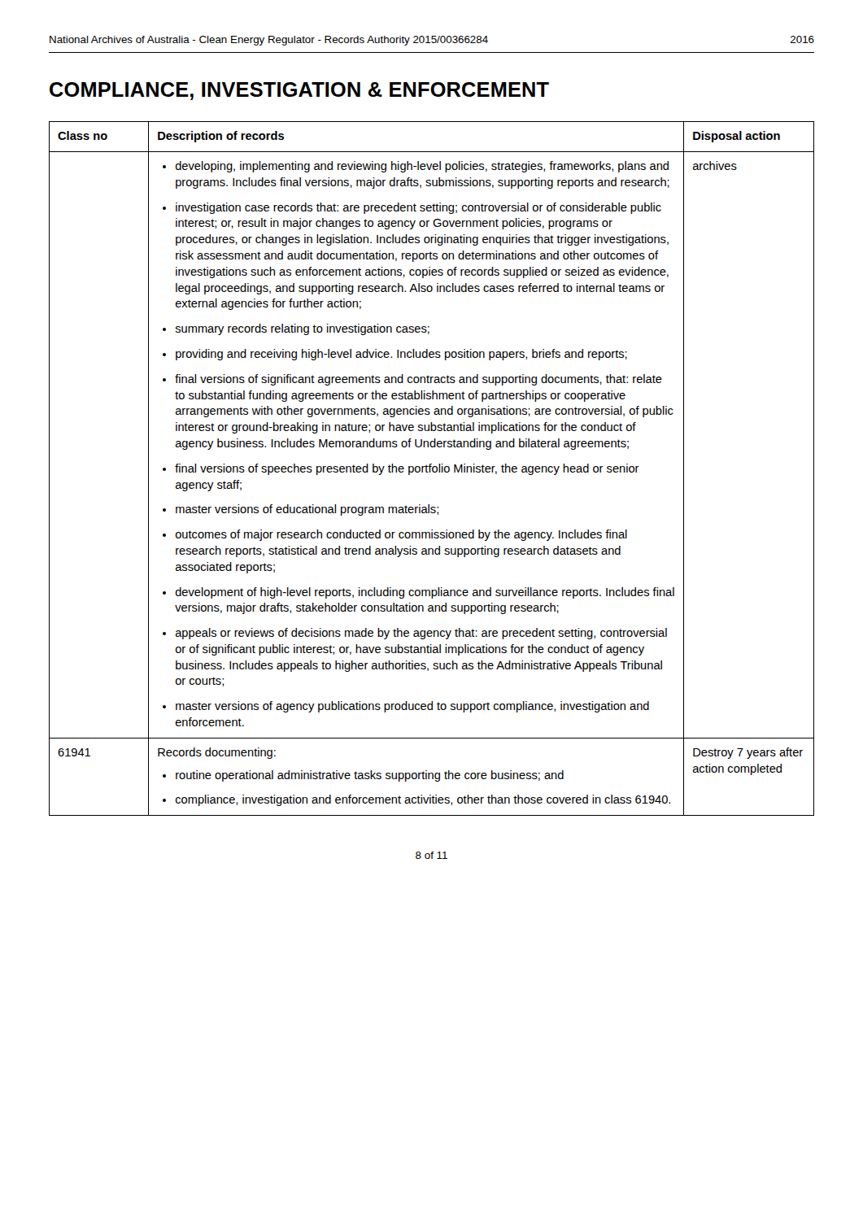National Archives of Australia - Clean Energy Regulator - Records Authority 2015/00366284 2016
COMPLIANCE, INVESTIGATION & ENFORCEMENT
| Class no | Description of records | Disposal action |
| --- | --- | --- |
| | developing, implementing and reviewing high-level policies, strategies, frameworks, plans and programs. Includes final versions, major drafts, submissions, supporting reports and research; investigation case records that: are precedent setting; controversial or of considerable public interest; or, result in major changes to agency or Government policies, programs or procedures, or changes in legislation. Includes originating enquiries that trigger investigations, risk assessment and audit documentation, reports on determinations and other outcomes of investigations such as enforcement actions, copies of records supplied or seized as evidence, legal proceedings, and supporting research. Also includes cases referred to internal teams or external agencies for further action; summary records relating to investigation cases; providing and receiving high-level advice. Includes position papers, briefs and reports; final versions of significant agreements and contracts and supporting documents, that: relate to substantial funding agreements or the establishment of partnerships or cooperative arrangements with other governments, agencies and organisations; are controversial, of public interest or ground-breaking in nature; or have substantial implications for the conduct of agency business. Includes Memorandums of Understanding and bilateral agreements; final versions of speeches presented by the portfolio Minister, the agency head or senior agency staff; master versions of educational program materials; outcomes of major research conducted or commissioned by the agency. Includes final research reports, statistical and trend analysis and supporting research datasets and associated reports; development of high-level reports, including compliance and surveillance reports. Includes final versions, major drafts, stakeholder consultation and supporting research; appeals or reviews of decisions made by the agency that: are precedent setting, controversial or of significant public interest; or, have substantial implications for the conduct of agency business. Includes appeals to higher authorities, such as the Administrative Appeals Tribunal or courts; master versions of agency publications produced to support compliance, investigation and enforcement. | archives |
| 61941 | Records documenting: routine operational administrative tasks supporting the core business; and compliance, investigation and enforcement activities, other than those covered in class 61940. | Destroy 7 years after action completed |
8 of 11